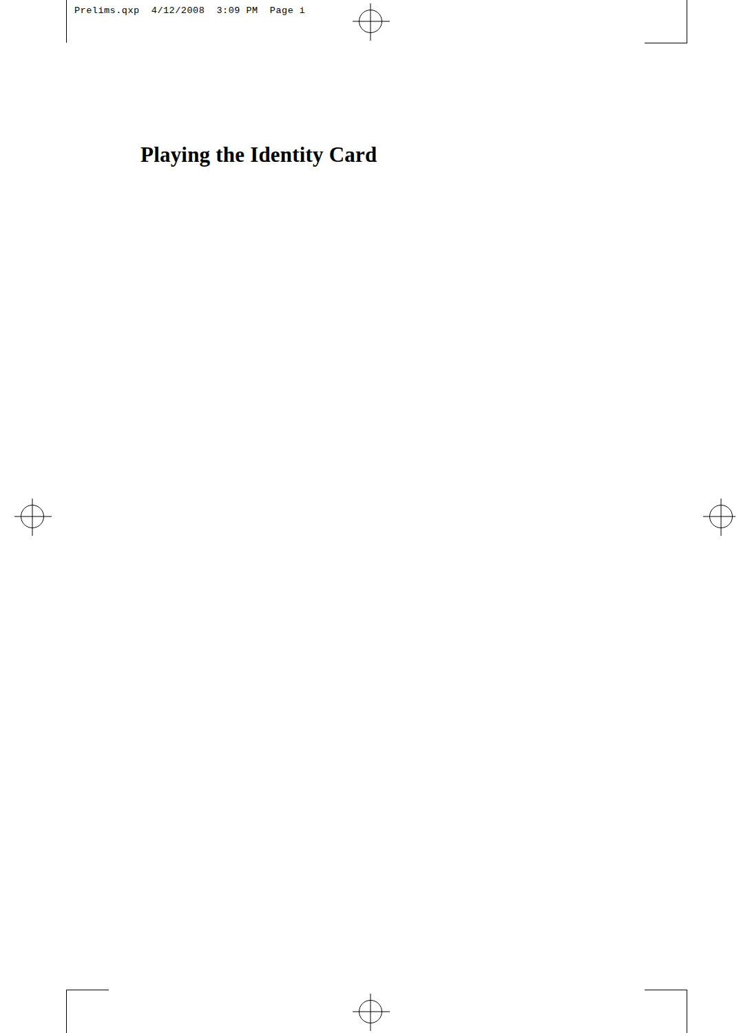Prelims.qxp 4/12/2008 3:09 PM Page i
Playing the Identity Card